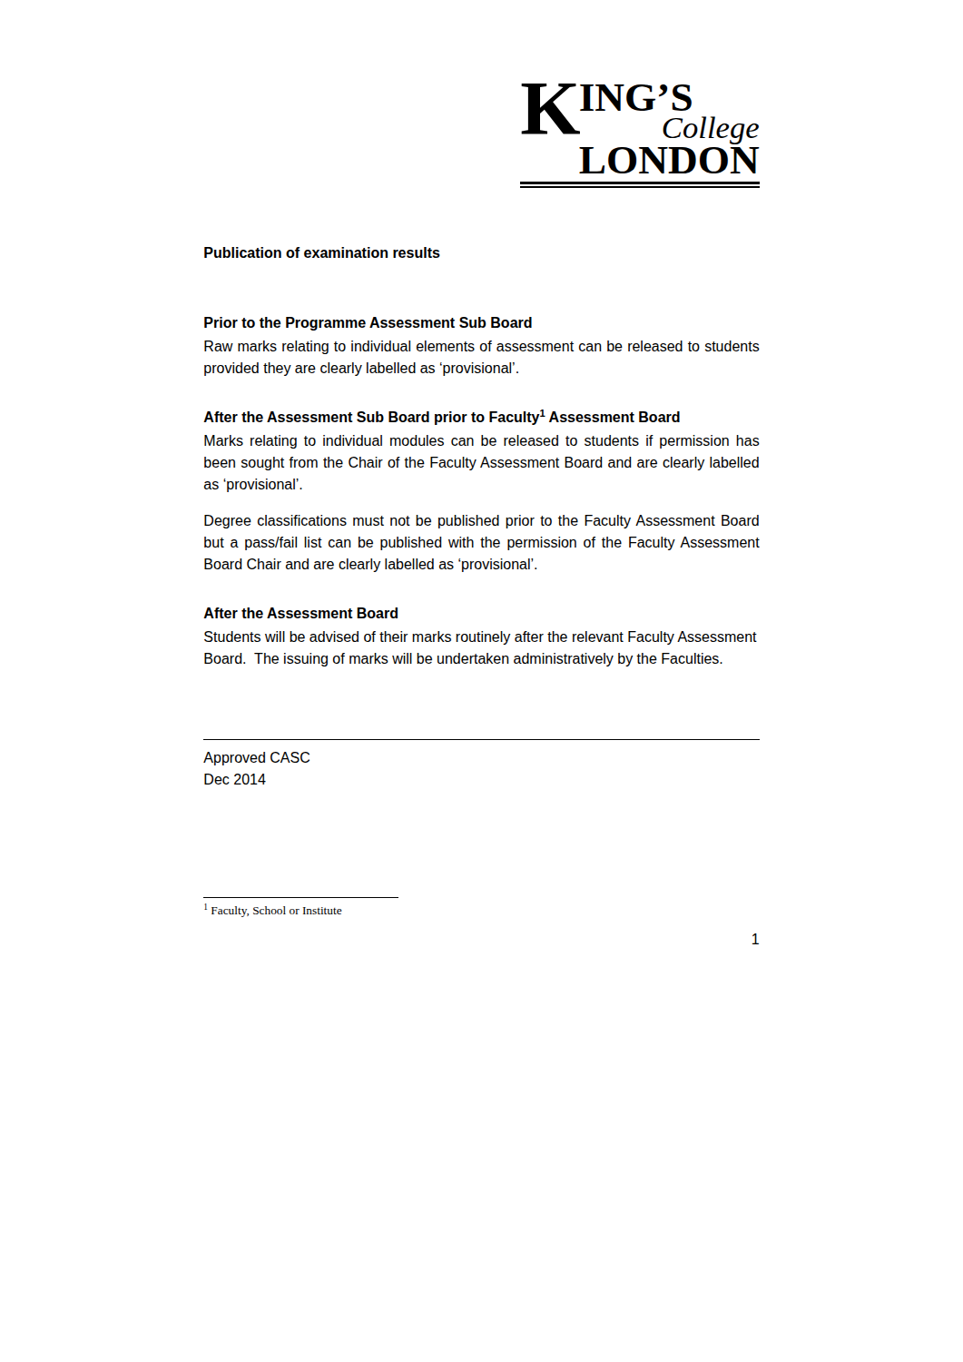KING’S College LONDON
Publication of examination results
Prior to the Programme Assessment Sub Board
Raw marks relating to individual elements of assessment can be released to students provided they are clearly labelled as ‘provisional’.
After the Assessment Sub Board prior to Faculty1 Assessment Board
Marks relating to individual modules can be released to students if permission has been sought from the Chair of the Faculty Assessment Board and are clearly labelled as ‘provisional’.
Degree classifications must not be published prior to the Faculty Assessment Board but a pass/fail list can be published with the permission of the Faculty Assessment Board Chair and are clearly labelled as ‘provisional’.
After the Assessment Board
Students will be advised of their marks routinely after the relevant Faculty Assessment Board. The issuing of marks will be undertaken administratively by the Faculties.
Approved CASC
Dec 2014
1 Faculty, School or Institute
1